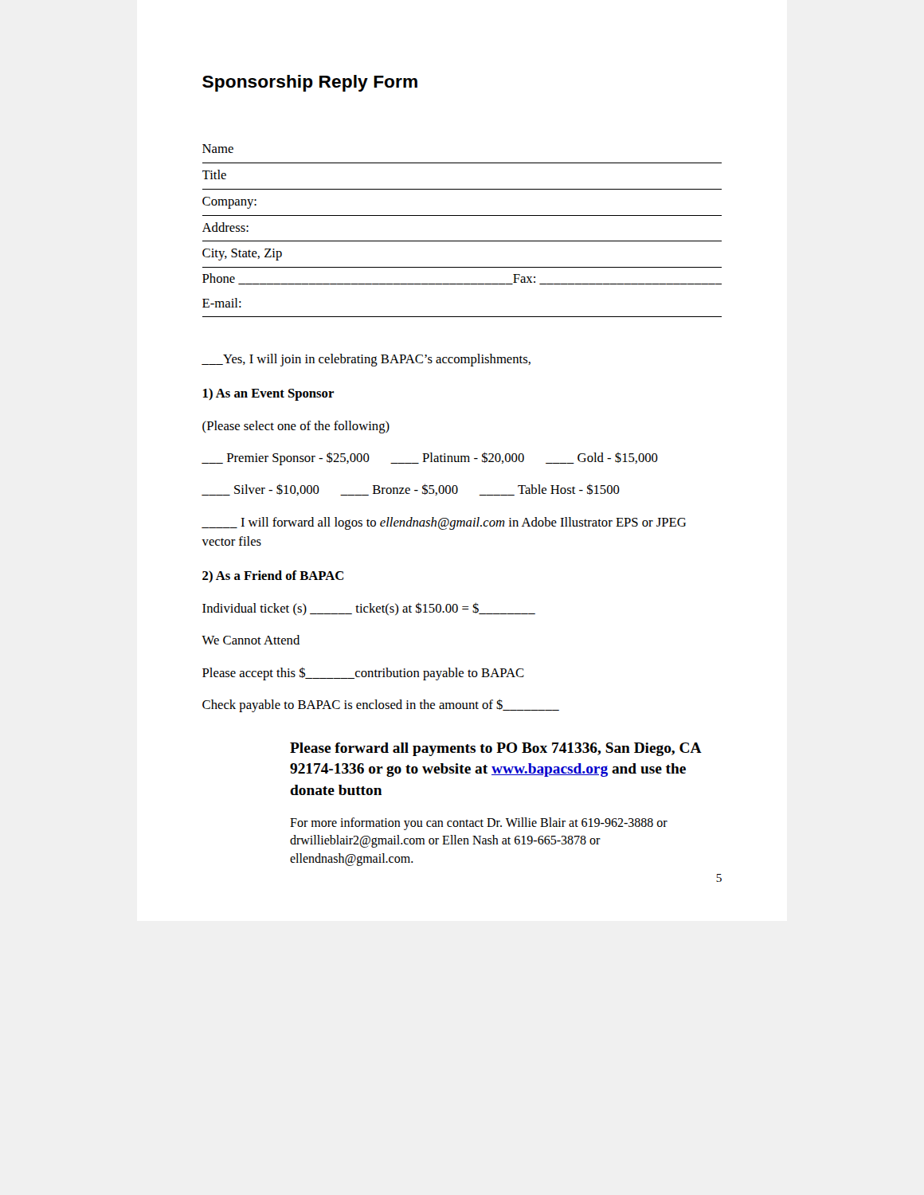Sponsorship Reply Form
Name
Title
Company:
Address:
City, State, Zip
Phone _______________________________________Fax: _________________________________
E-mail:
___Yes, I will join in celebrating BAPAC’s accomplishments,
1) As an Event Sponsor
(Please select one of the following)
___ Premier Sponsor - $25,000 ____ Platinum - $20,000 ____ Gold - $15,000
____ Silver - $10,000 ____ Bronze - $5,000 _____ Table Host - $1500
_____ I will forward all logos to ellendnash@gmail.com in Adobe Illustrator EPS or JPEG vector files
2) As a Friend of BAPAC
Individual ticket (s) ______ ticket(s) at $150.00 = $________
We Cannot Attend
Please accept this $_______contribution payable to BAPAC
Check payable to BAPAC is enclosed in the amount of $________
Please forward all payments to PO Box 741336, San Diego, CA 92174-1336 or go to website at www.bapacsd.org and use the donate button
For more information you can contact Dr. Willie Blair at 619-962-3888 or drwillieblair2@gmail.com or Ellen Nash at 619-665-3878 or ellendnash@gmail.com.
5